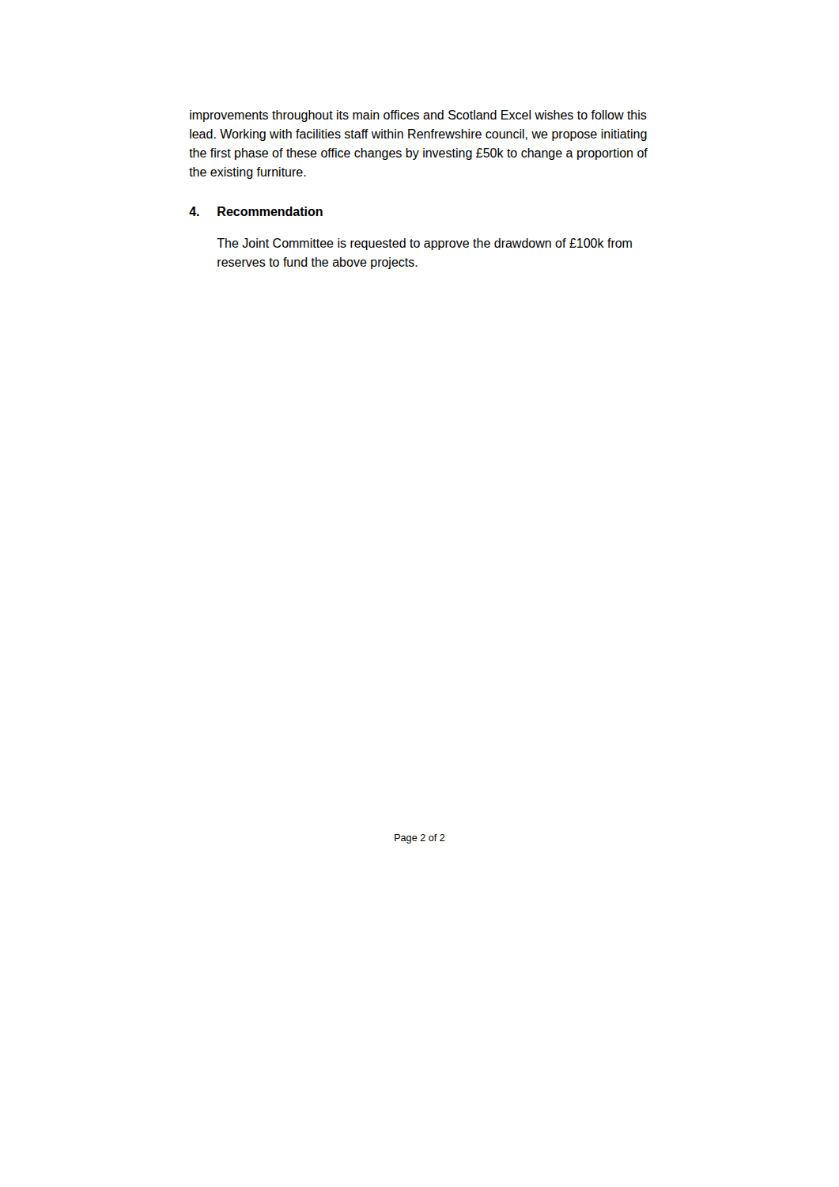improvements throughout its main offices and Scotland Excel wishes to follow this lead. Working with facilities staff within Renfrewshire council, we propose initiating the first phase of these office changes by investing £50k to change a proportion of the existing furniture.
4. Recommendation
The Joint Committee is requested to approve the drawdown of £100k from reserves to fund the above projects.
Page 2 of 2